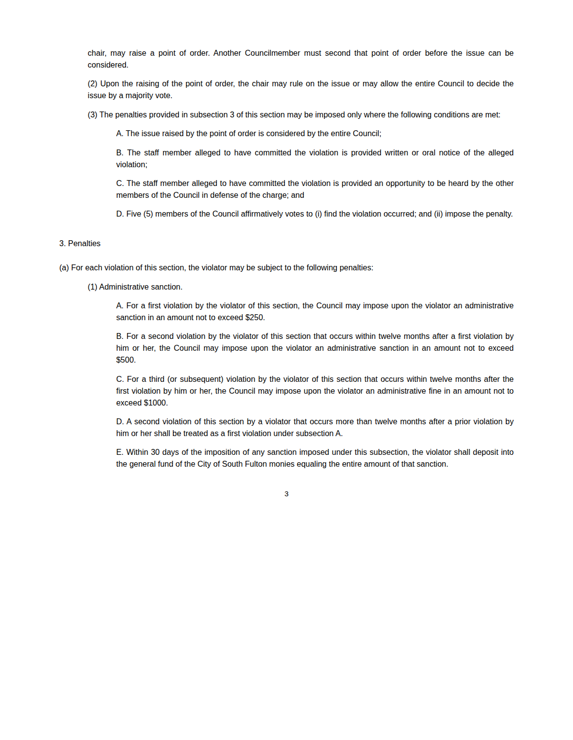chair, may raise a point of order. Another Councilmember must second that point of order before the issue can be considered.
(2) Upon the raising of the point of order, the chair may rule on the issue or may allow the entire Council to decide the issue by a majority vote.
(3) The penalties provided in subsection 3 of this section may be imposed only where the following conditions are met:
A. The issue raised by the point of order is considered by the entire Council;
B. The staff member alleged to have committed the violation is provided written or oral notice of the alleged violation;
C. The staff member alleged to have committed the violation is provided an opportunity to be heard by the other members of the Council in defense of the charge; and
D. Five (5) members of the Council affirmatively votes to (i) find the violation occurred; and (ii) impose the penalty.
3. Penalties
(a) For each violation of this section, the violator may be subject to the following penalties:
(1) Administrative sanction.
A. For a first violation by the violator of this section, the Council may impose upon the violator an administrative sanction in an amount not to exceed $250.
B. For a second violation by the violator of this section that occurs within twelve months after a first violation by him or her, the Council may impose upon the violator an administrative sanction in an amount not to exceed $500.
C. For a third (or subsequent) violation by the violator of this section that occurs within twelve months after the first violation by him or her, the Council may impose upon the violator an administrative fine in an amount not to exceed $1000.
D. A second violation of this section by a violator that occurs more than twelve months after a prior violation by him or her shall be treated as a first violation under subsection A.
E. Within 30 days of the imposition of any sanction imposed under this subsection, the violator shall deposit into the general fund of the City of South Fulton monies equaling the entire amount of that sanction.
3